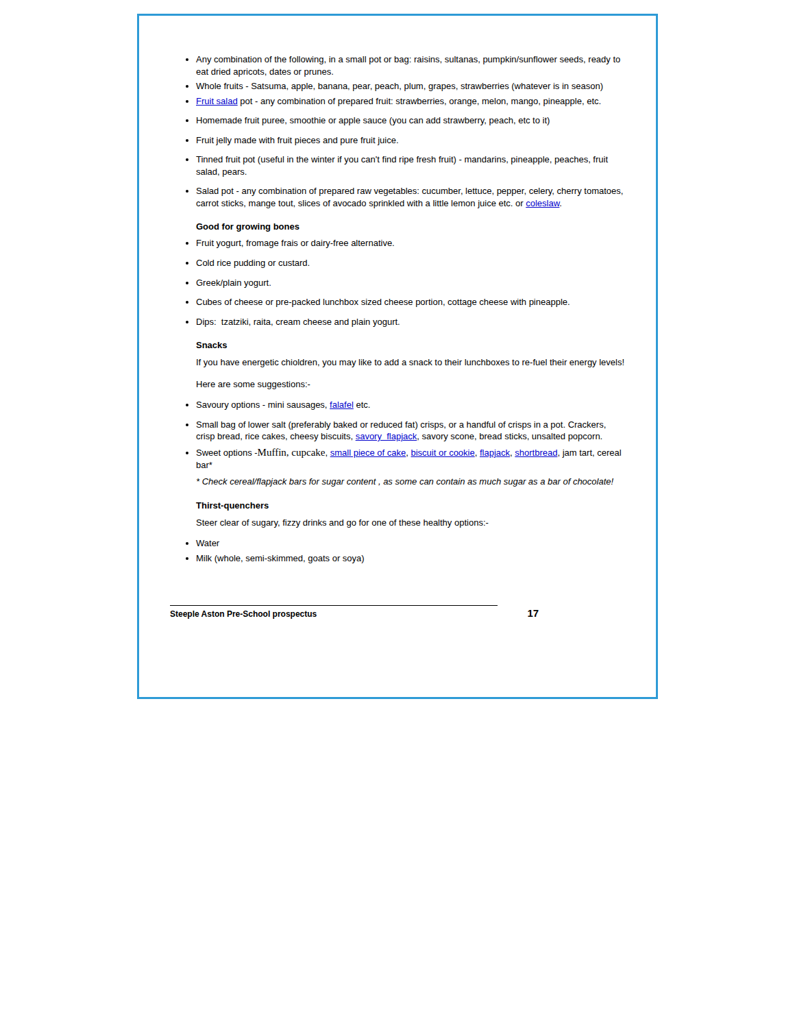Any combination of the following, in a small pot or bag: raisins, sultanas, pumpkin/sunflower seeds, ready to eat dried apricots, dates or prunes.
Whole fruits - Satsuma, apple, banana, pear, peach, plum, grapes, strawberries (whatever is in season)
Fruit salad pot - any combination of prepared fruit: strawberries, orange, melon, mango, pineapple, etc.
Homemade fruit puree, smoothie or apple sauce (you can add strawberry, peach, etc to it)
Fruit jelly made with fruit pieces and pure fruit juice.
Tinned fruit pot (useful in the winter if you can't find ripe fresh fruit) - mandarins, pineapple, peaches, fruit salad, pears.
Salad pot - any combination of prepared raw vegetables: cucumber, lettuce, pepper, celery, cherry tomatoes, carrot sticks, mange tout, slices of avocado sprinkled with a little lemon juice etc. or coleslaw.
Good for growing bones
Fruit yogurt, fromage frais or dairy-free alternative.
Cold rice pudding or custard.
Greek/plain yogurt.
Cubes of cheese or pre-packed lunchbox sized cheese portion, cottage cheese with pineapple.
Dips: tzatziki, raita, cream cheese and plain yogurt.
Snacks
If you have energetic chioldren, you may like to add a snack to their lunchboxes to re-fuel their energy levels!
Here are some suggestions:-
Savoury options - mini sausages, falafel etc.
Small bag of lower salt (preferably baked or reduced fat) crisps, or a handful of crisps in a pot. Crackers, crisp bread, rice cakes, cheesy biscuits, savory flapjack, savory scone, bread sticks, unsalted popcorn.
Sweet options -Muffin, cupcake, small piece of cake, biscuit or cookie, flapjack, shortbread, jam tart, cereal bar*
* Check cereal/flapjack bars for sugar content , as some can contain as much sugar as a bar of chocolate!
Thirst-quenchers
Steer clear of sugary, fizzy drinks and go for one of these healthy options:-
Water
Milk (whole, semi-skimmed, goats or soya)
Steeple Aston Pre-School prospectus 17